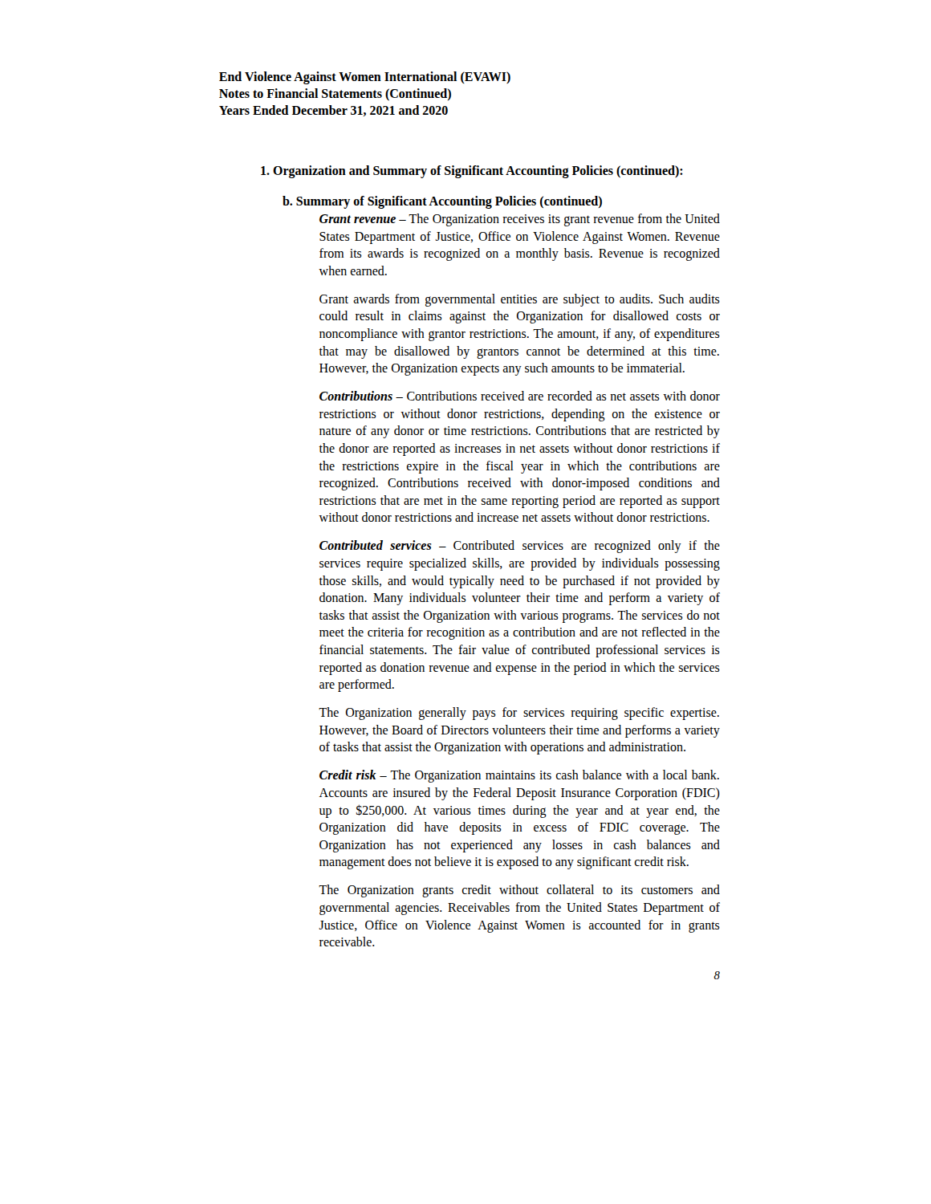End Violence Against Women International (EVAWI)
Notes to Financial Statements (Continued)
Years Ended December 31, 2021 and 2020
Organization and Summary of Significant Accounting Policies (continued):
Summary of Significant Accounting Policies (continued)
Grant revenue – The Organization receives its grant revenue from the United States Department of Justice, Office on Violence Against Women. Revenue from its awards is recognized on a monthly basis. Revenue is recognized when earned.
Grant awards from governmental entities are subject to audits. Such audits could result in claims against the Organization for disallowed costs or noncompliance with grantor restrictions. The amount, if any, of expenditures that may be disallowed by grantors cannot be determined at this time. However, the Organization expects any such amounts to be immaterial.
Contributions – Contributions received are recorded as net assets with donor restrictions or without donor restrictions, depending on the existence or nature of any donor or time restrictions. Contributions that are restricted by the donor are reported as increases in net assets without donor restrictions if the restrictions expire in the fiscal year in which the contributions are recognized. Contributions received with donor-imposed conditions and restrictions that are met in the same reporting period are reported as support without donor restrictions and increase net assets without donor restrictions.
Contributed services – Contributed services are recognized only if the services require specialized skills, are provided by individuals possessing those skills, and would typically need to be purchased if not provided by donation. Many individuals volunteer their time and perform a variety of tasks that assist the Organization with various programs. The services do not meet the criteria for recognition as a contribution and are not reflected in the financial statements. The fair value of contributed professional services is reported as donation revenue and expense in the period in which the services are performed.
The Organization generally pays for services requiring specific expertise. However, the Board of Directors volunteers their time and performs a variety of tasks that assist the Organization with operations and administration.
Credit risk – The Organization maintains its cash balance with a local bank. Accounts are insured by the Federal Deposit Insurance Corporation (FDIC) up to $250,000. At various times during the year and at year end, the Organization did have deposits in excess of FDIC coverage. The Organization has not experienced any losses in cash balances and management does not believe it is exposed to any significant credit risk.
The Organization grants credit without collateral to its customers and governmental agencies. Receivables from the United States Department of Justice, Office on Violence Against Women is accounted for in grants receivable.
8